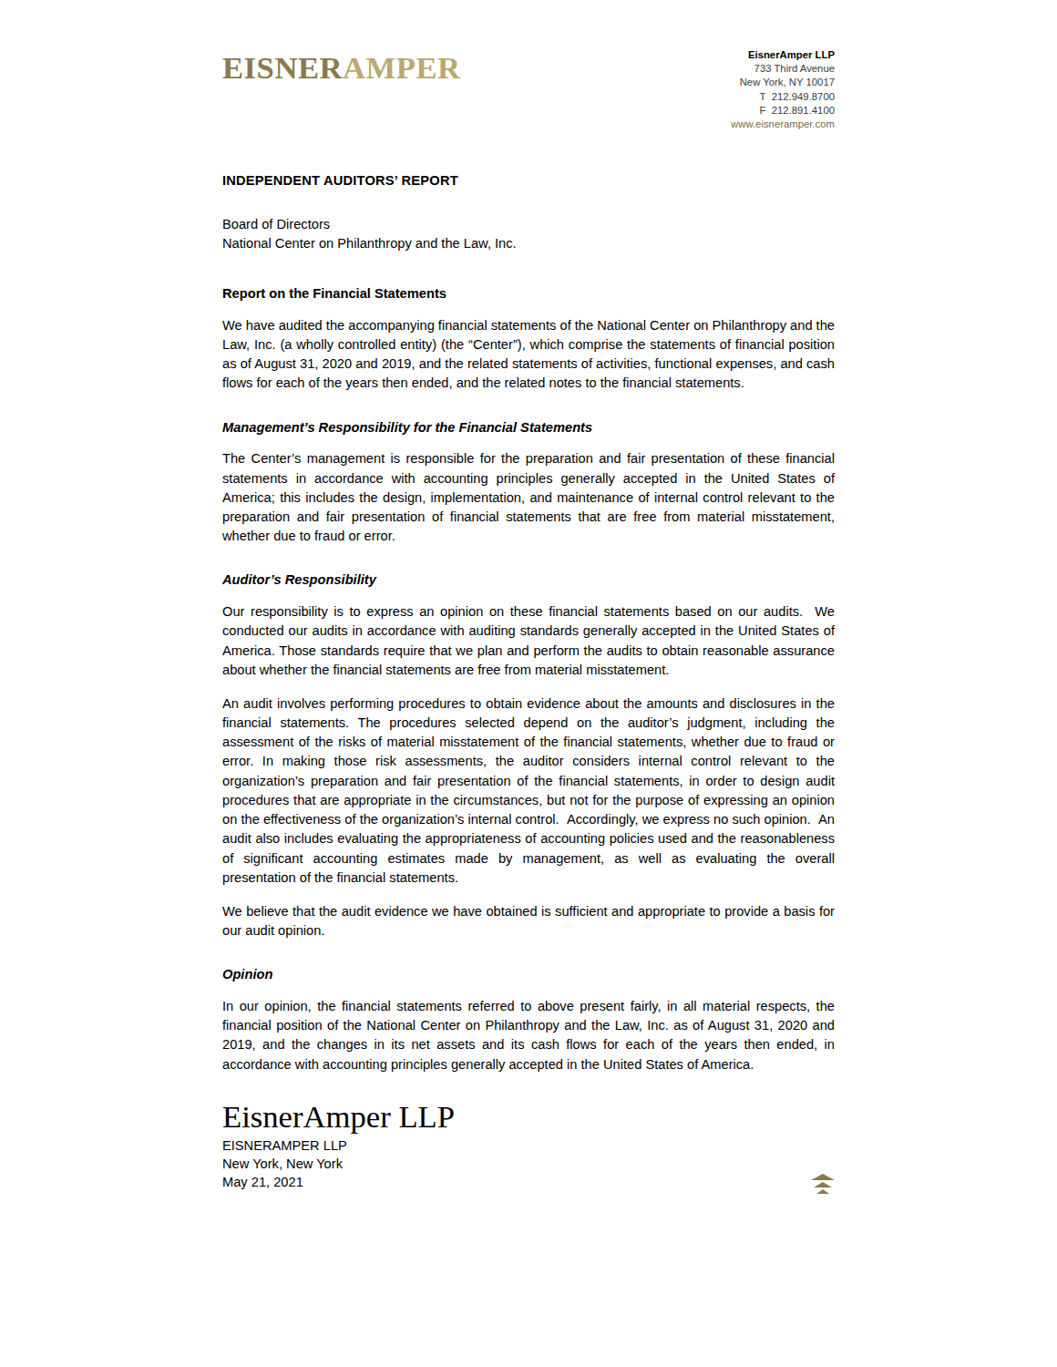EISNER AMPER
EisnerAmper LLP
733 Third Avenue
New York, NY 10017
T 212.949.8700
F 212.891.4100
www.eisneramper.com
INDEPENDENT AUDITORS’ REPORT
Board of Directors
National Center on Philanthropy and the Law, Inc.
Report on the Financial Statements
We have audited the accompanying financial statements of the National Center on Philanthropy and the Law, Inc. (a wholly controlled entity) (the “Center”), which comprise the statements of financial position as of August 31, 2020 and 2019, and the related statements of activities, functional expenses, and cash flows for each of the years then ended, and the related notes to the financial statements.
Management’s Responsibility for the Financial Statements
The Center’s management is responsible for the preparation and fair presentation of these financial statements in accordance with accounting principles generally accepted in the United States of America; this includes the design, implementation, and maintenance of internal control relevant to the preparation and fair presentation of financial statements that are free from material misstatement, whether due to fraud or error.
Auditor’s Responsibility
Our responsibility is to express an opinion on these financial statements based on our audits. We conducted our audits in accordance with auditing standards generally accepted in the United States of America. Those standards require that we plan and perform the audits to obtain reasonable assurance about whether the financial statements are free from material misstatement.
An audit involves performing procedures to obtain evidence about the amounts and disclosures in the financial statements. The procedures selected depend on the auditor’s judgment, including the assessment of the risks of material misstatement of the financial statements, whether due to fraud or error. In making those risk assessments, the auditor considers internal control relevant to the organization’s preparation and fair presentation of the financial statements, in order to design audit procedures that are appropriate in the circumstances, but not for the purpose of expressing an opinion on the effectiveness of the organization’s internal control. Accordingly, we express no such opinion. An audit also includes evaluating the appropriateness of accounting policies used and the reasonableness of significant accounting estimates made by management, as well as evaluating the overall presentation of the financial statements.
We believe that the audit evidence we have obtained is sufficient and appropriate to provide a basis for our audit opinion.
Opinion
In our opinion, the financial statements referred to above present fairly, in all material respects, the financial position of the National Center on Philanthropy and the Law, Inc. as of August 31, 2020 and 2019, and the changes in its net assets and its cash flows for each of the years then ended, in accordance with accounting principles generally accepted in the United States of America.
EisnerAmper LLP
EISNERAMPER LLP
New York, New York
May 21, 2021